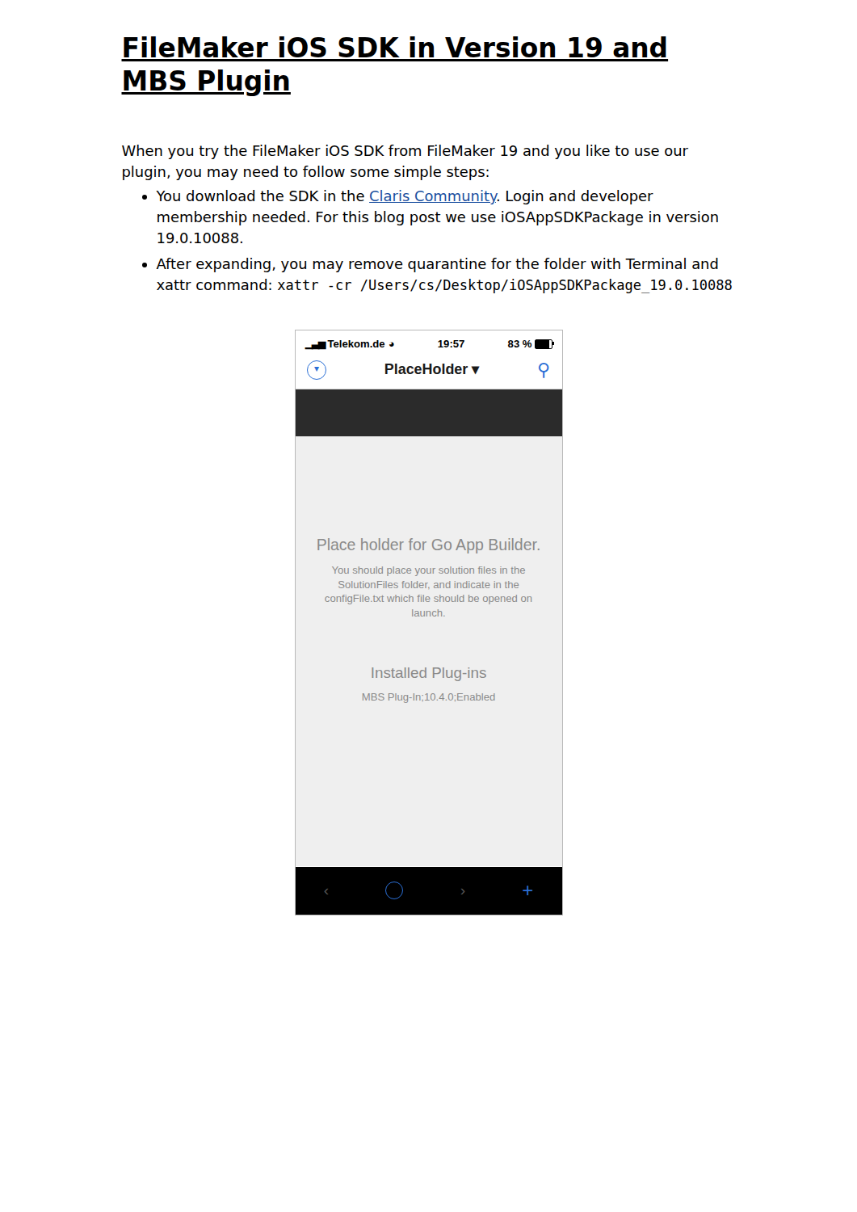FileMaker iOS SDK in Version 19 and MBS Plugin
When you try the FileMaker iOS SDK from FileMaker 19 and you like to use our plugin, you may need to follow some simple steps:
You download the SDK in the Claris Community. Login and developer membership needed. For this blog post we use iOSAppSDKPackage in version 19.0.10088.
After expanding, you may remove quarantine for the folder with Terminal and xattr command: xattr -cr /Users/cs/Desktop/iOSAppSDKPackage_19.0.10088
▁▃▅ Telekom.de ◕
19:57
83 %
▾ PlaceHolder ▾ ⚲
Place holder for Go App Builder.
You should place your solution files in the SolutionFiles folder, and indicate in the configFile.txt which file should be opened on launch.
Installed Plug-ins
MBS Plug-In;10.4.0;Enabled
‹ › +